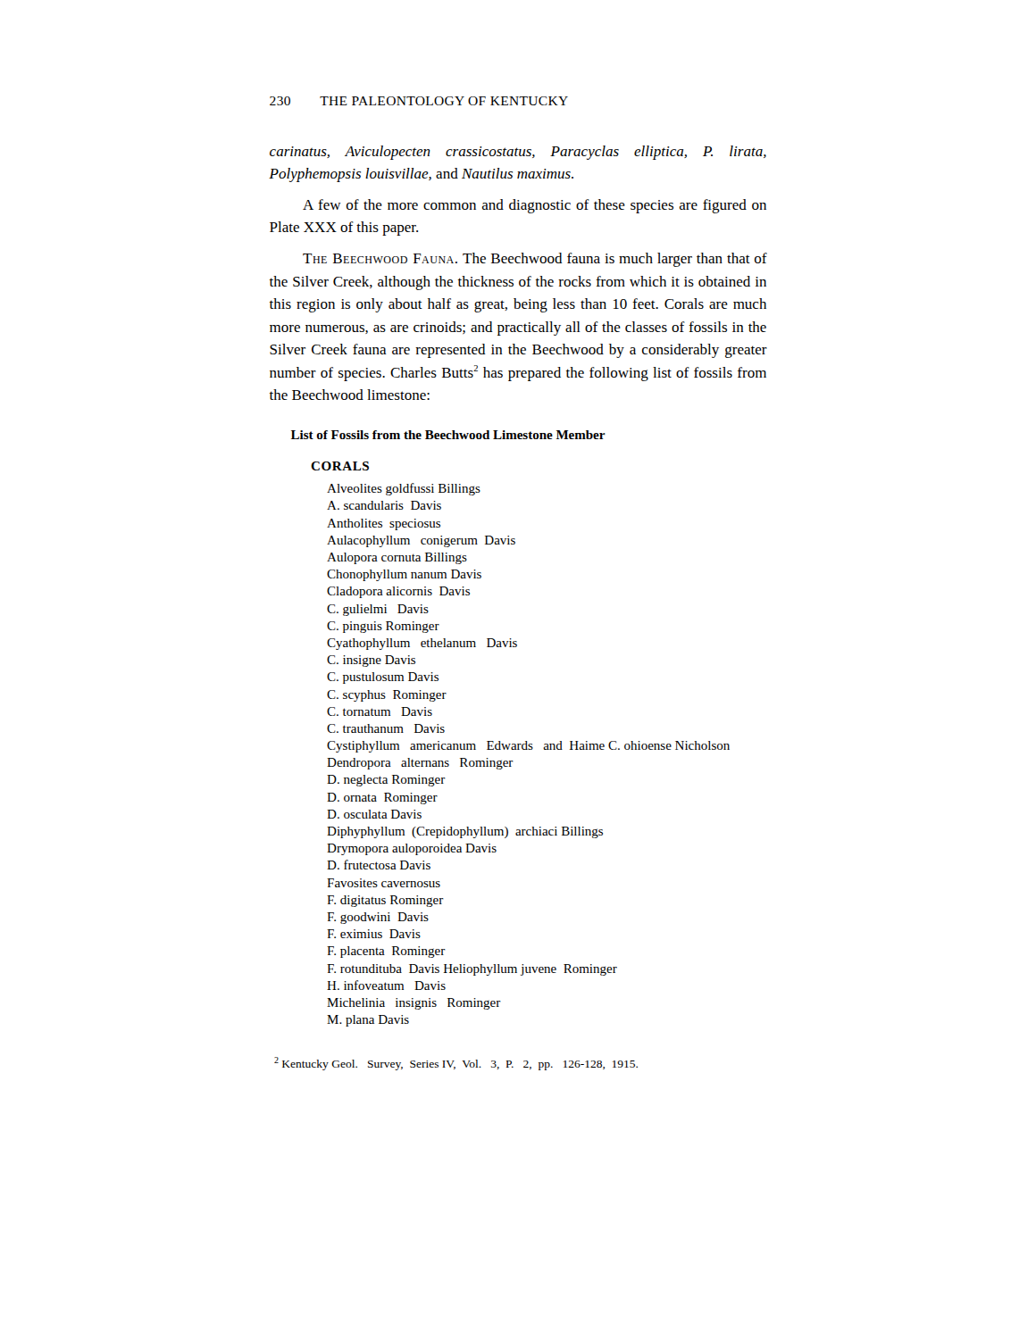230 THE PALEONTOLOGY OF KENTUCKY
carinatus, Aviculopecten crassicostatus, Paracyclas elliptica, P. lirata, Polyphemopsis louisvillae, and Nautilus maximus.
A few of the more common and diagnostic of these species are figured on Plate XXX of this paper.
The Beechwood Fauna. The Beechwood fauna is much larger than that of the Silver Creek, although the thickness of the rocks from which it is obtained in this region is only about half as great, being less than 10 feet. Corals are much more numerous, as are crinoids; and practically all of the classes of fossils in the Silver Creek fauna are represented in the Beechwood by a considerably greater number of species. Charles Butts2 has prepared the following list of fossils from the Beechwood limestone:
List of Fossils from the Beechwood Limestone Member
CORALS
Alveolites goldfussi Billings
A. scandularis Davis
Antholites speciosus
Aulacophyllum conigerum Davis
Aulopora cornuta Billings
Chonophyllum nanum Davis
Cladopora alicornis Davis
C. gulielmi Davis
C. pinguis Rominger
Cyathophyllum ethelanum Davis
C. insigne Davis
C. pustulosum Davis
C. scyphus Rominger
C. tornatum Davis
C. trauthanum Davis
Cystiphyllum americanum Edwards and Haime C. ohioense Nicholson
Dendropora alternans Rominger
D. neglecta Rominger
D. ornata Rominger
D. osculata Davis
Diphyphyllum (Crepidophyllum) archiaci Billings
Drymopora auloporoidea Davis
D. frutectosa Davis
Favosites cavernosus
F. digitatus Rominger
F. goodwini Davis
F. eximius Davis
F. placenta Rominger
F. rotundituba Davis Heliophyllum juvene Rominger
H. infoveatum Davis
Michelinia insignis Rominger
M. plana Davis
2 Kentucky Geol. Survey, Series IV, Vol. 3, P. 2, pp. 126-128, 1915.